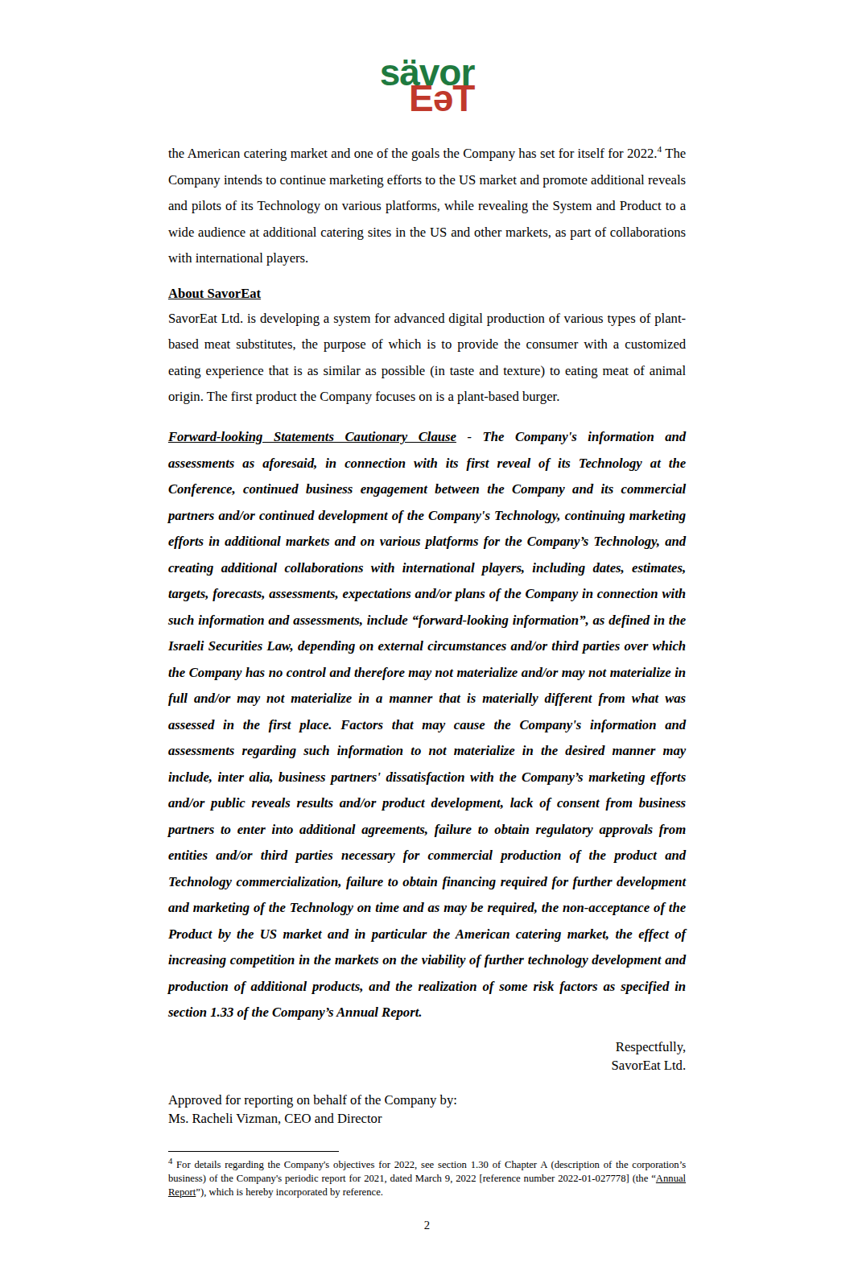sävor EəT
the American catering market and one of the goals the Company has set for itself for 2022.4 The Company intends to continue marketing efforts to the US market and promote additional reveals and pilots of its Technology on various platforms, while revealing the System and Product to a wide audience at additional catering sites in the US and other markets, as part of collaborations with international players.
About SavorEat
SavorEat Ltd. is developing a system for advanced digital production of various types of plant-based meat substitutes, the purpose of which is to provide the consumer with a customized eating experience that is as similar as possible (in taste and texture) to eating meat of animal origin. The first product the Company focuses on is a plant-based burger.
Forward-looking Statements Cautionary Clause - The Company's information and assessments as aforesaid, in connection with its first reveal of its Technology at the Conference, continued business engagement between the Company and its commercial partners and/or continued development of the Company's Technology, continuing marketing efforts in additional markets and on various platforms for the Company’s Technology, and creating additional collaborations with international players, including dates, estimates, targets, forecasts, assessments, expectations and/or plans of the Company in connection with such information and assessments, include “forward-looking information”, as defined in the Israeli Securities Law, depending on external circumstances and/or third parties over which the Company has no control and therefore may not materialize and/or may not materialize in full and/or may not materialize in a manner that is materially different from what was assessed in the first place. Factors that may cause the Company's information and assessments regarding such information to not materialize in the desired manner may include, inter alia, business partners' dissatisfaction with the Company’s marketing efforts and/or public reveals results and/or product development, lack of consent from business partners to enter into additional agreements, failure to obtain regulatory approvals from entities and/or third parties necessary for commercial production of the product and Technology commercialization, failure to obtain financing required for further development and marketing of the Technology on time and as may be required, the non-acceptance of the Product by the US market and in particular the American catering market, the effect of increasing competition in the markets on the viability of further technology development and production of additional products, and the realization of some risk factors as specified in section 1.33 of the Company’s Annual Report.
Respectfully,
SavorEat Ltd.
Approved for reporting on behalf of the Company by:
Ms. Racheli Vizman, CEO and Director
4 For details regarding the Company's objectives for 2022, see section 1.30 of Chapter A (description of the corporation’s business) of the Company's periodic report for 2021, dated March 9, 2022 [reference number 2022-01-027778] (the “Annual Report”), which is hereby incorporated by reference.
2